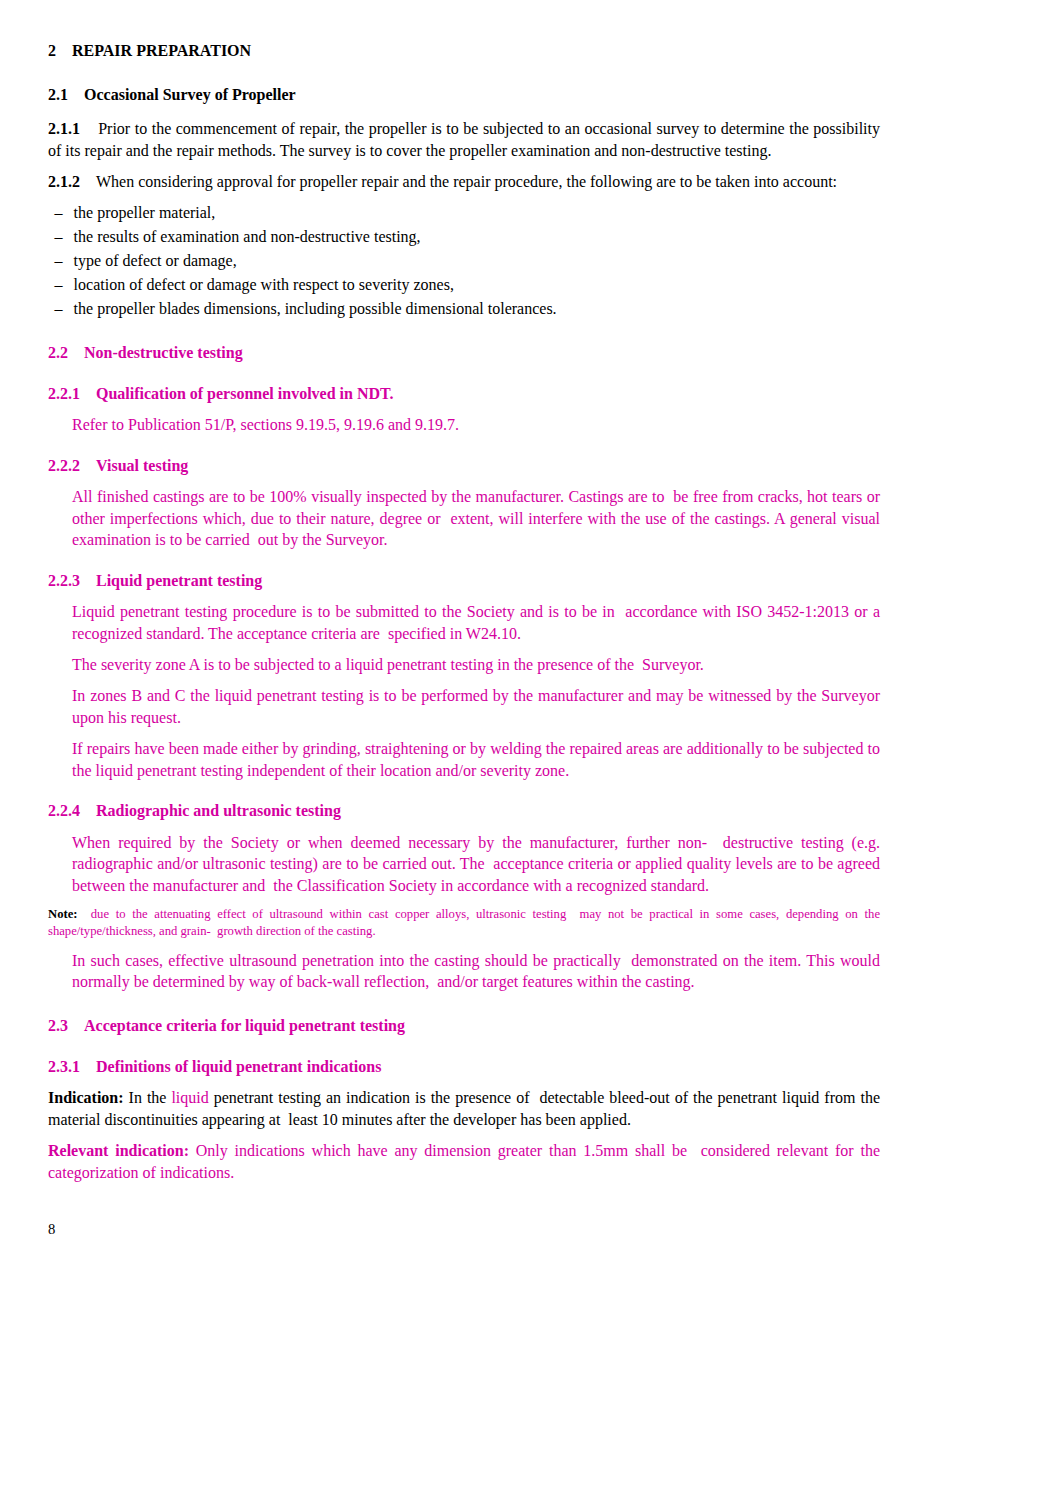2 REPAIR PREPARATION
2.1 Occasional Survey of Propeller
2.1.1 Prior to the commencement of repair, the propeller is to be subjected to an occasional survey to determine the possibility of its repair and the repair methods. The survey is to cover the propeller examination and non-destructive testing.
2.1.2 When considering approval for propeller repair and the repair procedure, the following are to be taken into account:
the propeller material,
the results of examination and non-destructive testing,
type of defect or damage,
location of defect or damage with respect to severity zones,
the propeller blades dimensions, including possible dimensional tolerances.
2.2 Non-destructive testing
2.2.1 Qualification of personnel involved in NDT.
Refer to Publication 51/P, sections 9.19.5, 9.19.6 and 9.19.7.
2.2.2 Visual testing
All finished castings are to be 100% visually inspected by the manufacturer. Castings are to be free from cracks, hot tears or other imperfections which, due to their nature, degree or extent, will interfere with the use of the castings. A general visual examination is to be carried out by the Surveyor.
2.2.3 Liquid penetrant testing
Liquid penetrant testing procedure is to be submitted to the Society and is to be in accordance with ISO 3452-1:2013 or a recognized standard. The acceptance criteria are specified in W24.10.
The severity zone A is to be subjected to a liquid penetrant testing in the presence of the Surveyor.
In zones B and C the liquid penetrant testing is to be performed by the manufacturer and may be witnessed by the Surveyor upon his request.
If repairs have been made either by grinding, straightening or by welding the repaired areas are additionally to be subjected to the liquid penetrant testing independent of their location and/or severity zone.
2.2.4 Radiographic and ultrasonic testing
When required by the Society or when deemed necessary by the manufacturer, further non- destructive testing (e.g. radiographic and/or ultrasonic testing) are to be carried out. The acceptance criteria or applied quality levels are to be agreed between the manufacturer and the Classification Society in accordance with a recognized standard.
Note: due to the attenuating effect of ultrasound within cast copper alloys, ultrasonic testing may not be practical in some cases, depending on the shape/type/thickness, and grain- growth direction of the casting.
In such cases, effective ultrasound penetration into the casting should be practically demonstrated on the item. This would normally be determined by way of back-wall reflection, and/or target features within the casting.
2.3 Acceptance criteria for liquid penetrant testing
2.3.1 Definitions of liquid penetrant indications
Indication: In the liquid penetrant testing an indication is the presence of detectable bleed-out of the penetrant liquid from the material discontinuities appearing at least 10 minutes after the developer has been applied.
Relevant indication: Only indications which have any dimension greater than 1.5mm shall be considered relevant for the categorization of indications.
8